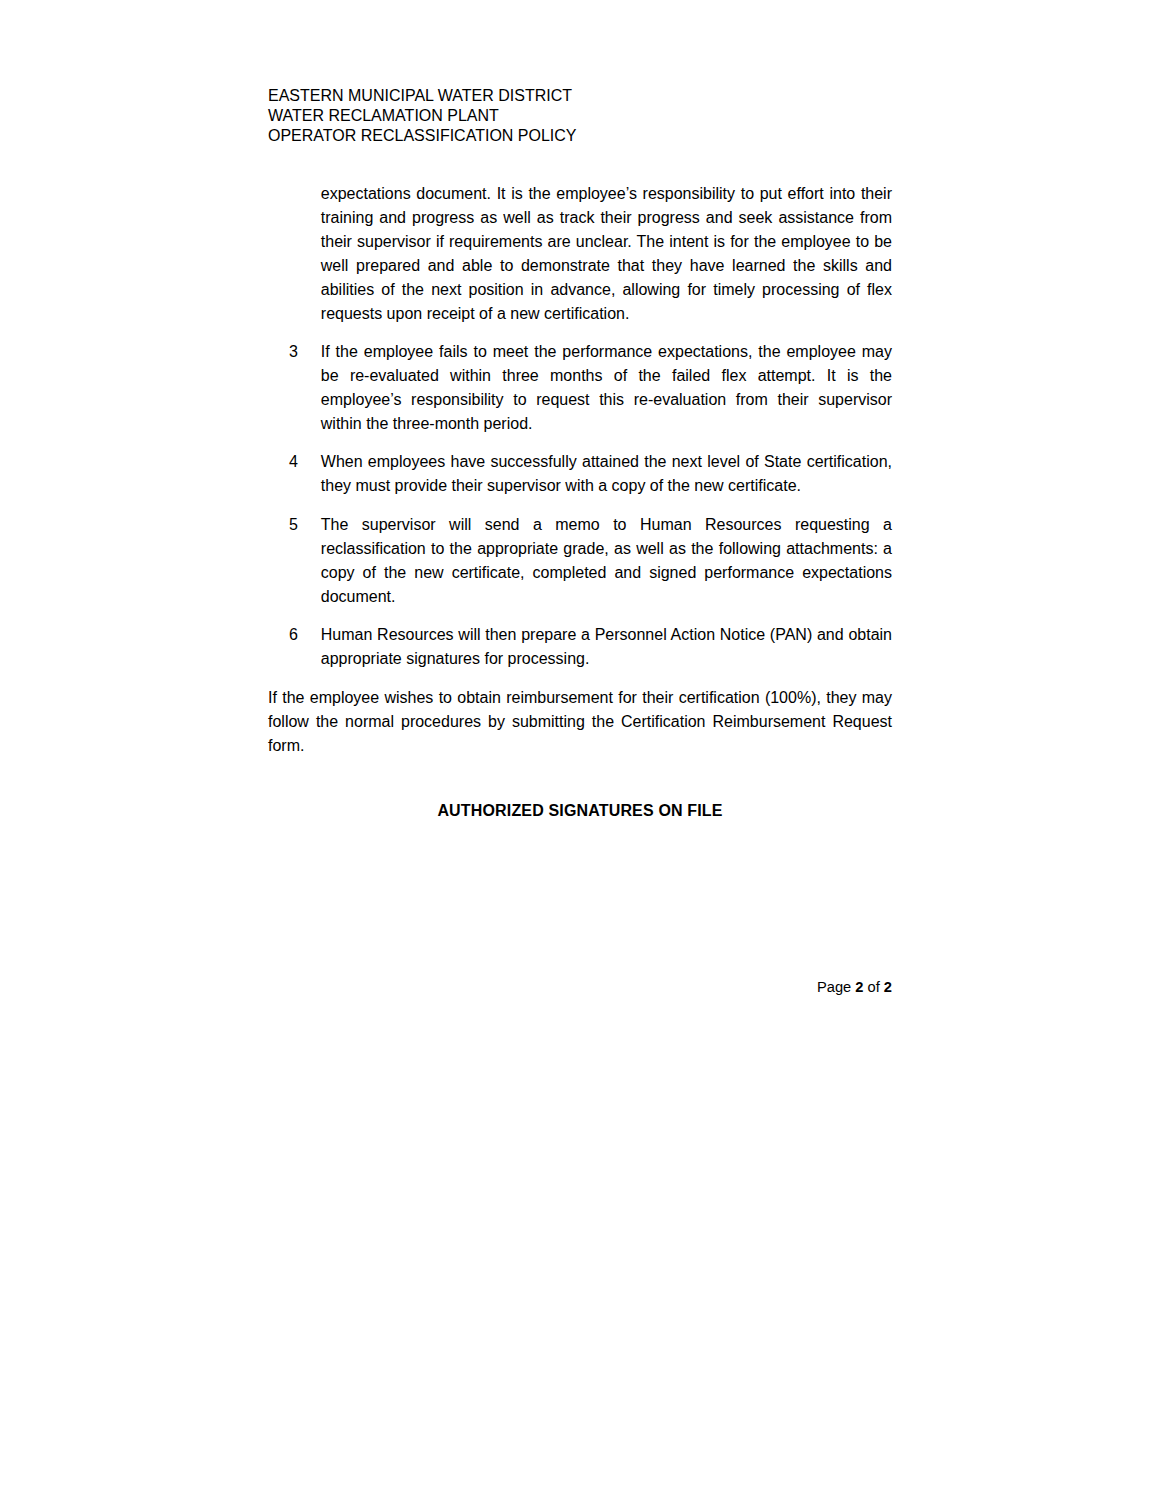EASTERN MUNICIPAL WATER DISTRICT
WATER RECLAMATION PLANT
OPERATOR RECLASSIFICATION POLICY
expectations document. It is the employee’s responsibility to put effort into their training and progress as well as track their progress and seek assistance from their supervisor if requirements are unclear. The intent is for the employee to be well prepared and able to demonstrate that they have learned the skills and abilities of the next position in advance, allowing for timely processing of flex requests upon receipt of a new certification.
If the employee fails to meet the performance expectations, the employee may be re-evaluated within three months of the failed flex attempt. It is the employee’s responsibility to request this re-evaluation from their supervisor within the three-month period.
When employees have successfully attained the next level of State certification, they must provide their supervisor with a copy of the new certificate.
The supervisor will send a memo to Human Resources requesting a reclassification to the appropriate grade, as well as the following attachments: a copy of the new certificate, completed and signed performance expectations document.
Human Resources will then prepare a Personnel Action Notice (PAN) and obtain appropriate signatures for processing.
If the employee wishes to obtain reimbursement for their certification (100%), they may follow the normal procedures by submitting the Certification Reimbursement Request form.
AUTHORIZED SIGNATURES ON FILE
Page 2 of 2